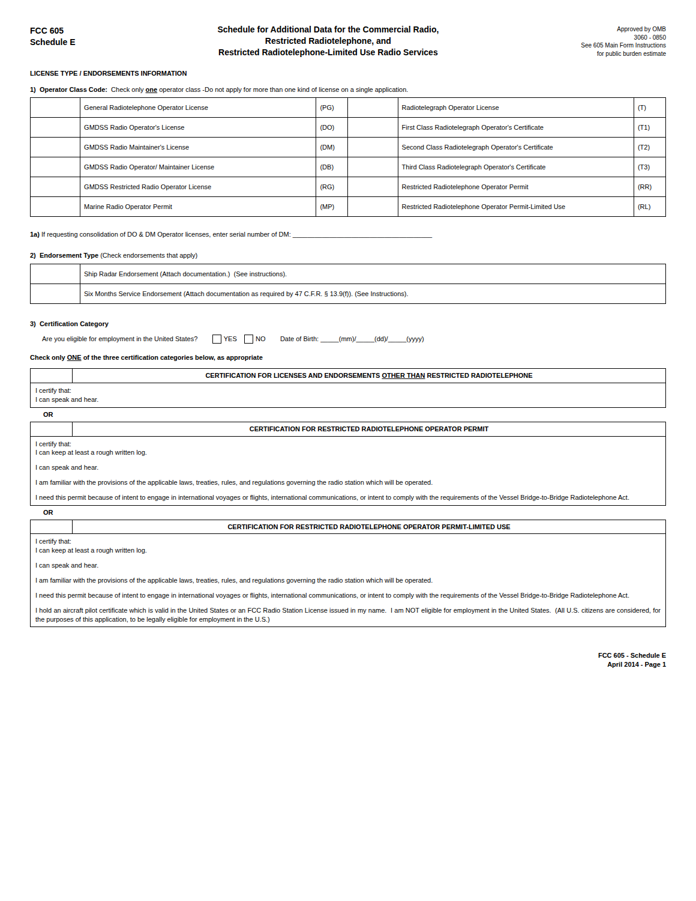FCC 605
Schedule E
Schedule for Additional Data for the Commercial Radio,
Restricted Radiotelephone, and
Restricted Radiotelephone-Limited Use Radio Services
Approved by OMB
3060 - 0850
See 605 Main Form Instructions
for public burden estimate
LICENSE TYPE / ENDORSEMENTS INFORMATION
1) Operator Class Code: Check only one operator class -Do not apply for more than one kind of license on a single application.
| | General Radiotelephone Operator License | (PG) | | Radiotelegraph Operator License | (T) |
| | GMDSS Radio Operator's License | (DO) | | First Class Radiotelegraph Operator's Certificate | (T1) |
| | GMDSS Radio Maintainer's License | (DM) | | Second Class Radiotelegraph Operator's Certificate | (T2) |
| | GMDSS Radio Operator/ Maintainer License | (DB) | | Third Class Radiotelegraph Operator's Certificate | (T3) |
| | GMDSS Restricted Radio Operator License | (RG) | | Restricted Radiotelephone Operator Permit | (RR) |
| | Marine Radio Operator Permit | (MP) | | Restricted Radiotelephone Operator Permit-Limited Use | (RL) |
1a) If requesting consolidation of DO & DM Operator licenses, enter serial number of DM: ______________________________________
2) Endorsement Type (Check endorsements that apply)
| | Ship Radar Endorsement (Attach documentation.) (See instructions). |
| | Six Months Service Endorsement (Attach documentation as required by 47 C.F.R. § 13.9(f)). (See Instructions). |
3) Certification Category
Are you eligible for employment in the United States? YES NO Date of Birth: _____(mm)/_____(dd)/_____(yyyy)
Check only ONE of the three certification categories below, as appropriate
CERTIFICATION FOR LICENSES AND ENDORSEMENTS OTHER THAN RESTRICTED RADIOTELEPHONE
I certify that:
I can speak and hear.
OR
CERTIFICATION FOR RESTRICTED RADIOTELEPHONE OPERATOR PERMIT
I certify that:
I can keep at least a rough written log.
I can speak and hear.
I am familiar with the provisions of the applicable laws, treaties, rules, and regulations governing the radio station which will be operated.
I need this permit because of intent to engage in international voyages or flights, international communications, or intent to comply with the requirements of the Vessel Bridge-to-Bridge Radiotelephone Act.
OR
CERTIFICATION FOR RESTRICTED RADIOTELEPHONE OPERATOR PERMIT-LIMITED USE
I certify that:
I can keep at least a rough written log.
I can speak and hear.
I am familiar with the provisions of the applicable laws, treaties, rules, and regulations governing the radio station which will be operated.
I need this permit because of intent to engage in international voyages or flights, international communications, or intent to comply with the requirements of the Vessel Bridge-to-Bridge Radiotelephone Act.
I hold an aircraft pilot certificate which is valid in the United States or an FCC Radio Station License issued in my name. I am NOT eligible for employment in the United States. (All U.S. citizens are considered, for the purposes of this application, to be legally eligible for employment in the U.S.)
FCC 605 - Schedule E
April 2014 - Page 1